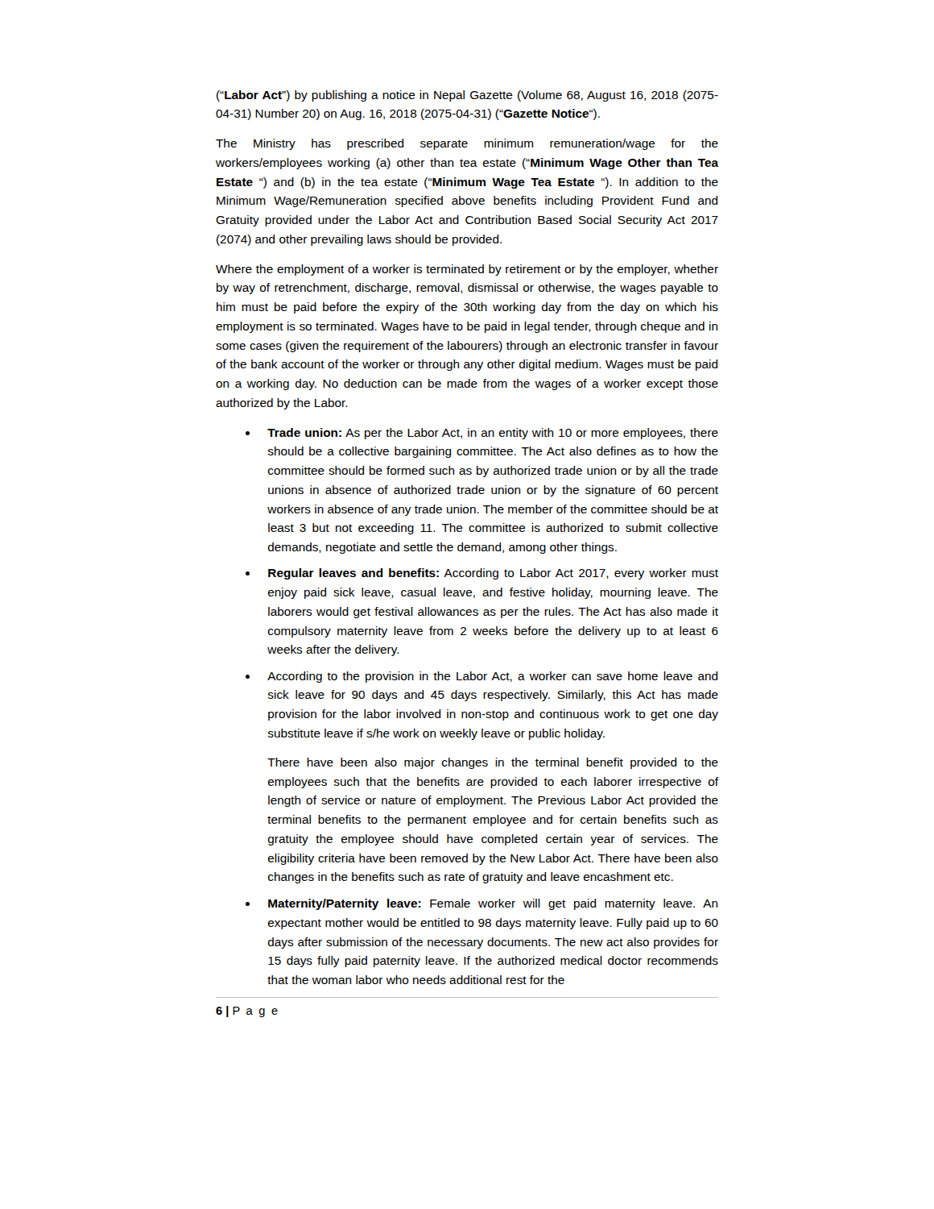(“Labor Act”) by publishing a notice in Nepal Gazette (Volume 68, August 16, 2018 (2075-04-31) Number 20) on Aug. 16, 2018 (2075-04-31) (“Gazette Notice“).
The Ministry has prescribed separate minimum remuneration/wage for the workers/employees working (a) other than tea estate (“Minimum Wage Other than Tea Estate “) and (b) in the tea estate (“Minimum Wage Tea Estate “). In addition to the Minimum Wage/Remuneration specified above benefits including Provident Fund and Gratuity provided under the Labor Act and Contribution Based Social Security Act 2017 (2074) and other prevailing laws should be provided.
Where the employment of a worker is terminated by retirement or by the employer, whether by way of retrenchment, discharge, removal, dismissal or otherwise, the wages payable to him must be paid before the expiry of the 30th working day from the day on which his employment is so terminated. Wages have to be paid in legal tender, through cheque and in some cases (given the requirement of the labourers) through an electronic transfer in favour of the bank account of the worker or through any other digital medium. Wages must be paid on a working day. No deduction can be made from the wages of a worker except those authorized by the Labor.
Trade union: As per the Labor Act, in an entity with 10 or more employees, there should be a collective bargaining committee. The Act also defines as to how the committee should be formed such as by authorized trade union or by all the trade unions in absence of authorized trade union or by the signature of 60 percent workers in absence of any trade union. The member of the committee should be at least 3 but not exceeding 11. The committee is authorized to submit collective demands, negotiate and settle the demand, among other things.
Regular leaves and benefits: According to Labor Act 2017, every worker must enjoy paid sick leave, casual leave, and festive holiday, mourning leave. The laborers would get festival allowances as per the rules. The Act has also made it compulsory maternity leave from 2 weeks before the delivery up to at least 6 weeks after the delivery.
According to the provision in the Labor Act, a worker can save home leave and sick leave for 90 days and 45 days respectively. Similarly, this Act has made provision for the labor involved in non-stop and continuous work to get one day substitute leave if s/he work on weekly leave or public holiday.
There have been also major changes in the terminal benefit provided to the employees such that the benefits are provided to each laborer irrespective of length of service or nature of employment. The Previous Labor Act provided the terminal benefits to the permanent employee and for certain benefits such as gratuity the employee should have completed certain year of services. The eligibility criteria have been removed by the New Labor Act. There have been also changes in the benefits such as rate of gratuity and leave encashment etc.
Maternity/Paternity leave: Female worker will get paid maternity leave. An expectant mother would be entitled to 98 days maternity leave. Fully paid up to 60 days after submission of the necessary documents. The new act also provides for 15 days fully paid paternity leave. If the authorized medical doctor recommends that the woman labor who needs additional rest for the
6 | P a g e